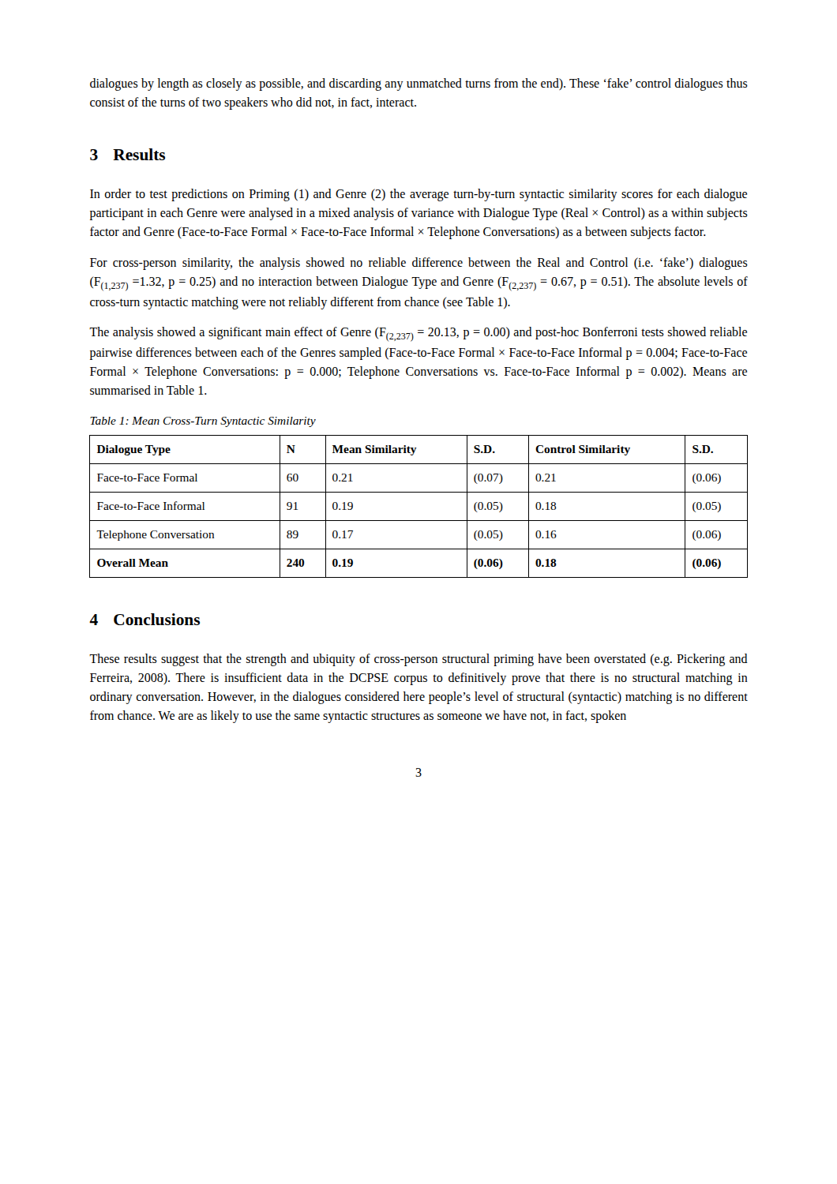dialogues by length as closely as possible, and discarding any unmatched turns from the end). These ‘fake’ control dialogues thus consist of the turns of two speakers who did not, in fact, interact.
3 Results
In order to test predictions on Priming (1) and Genre (2) the average turn-by-turn syntactic similarity scores for each dialogue participant in each Genre were analysed in a mixed analysis of variance with Dialogue Type (Real × Control) as a within subjects factor and Genre (Face-to-Face Formal × Face-to-Face Informal × Telephone Conversations) as a between subjects factor.
For cross-person similarity, the analysis showed no reliable difference between the Real and Control (i.e. ‘fake’) dialogues (F(1,237) =1.32, p = 0.25) and no interaction between Dialogue Type and Genre (F(2,237) = 0.67, p = 0.51). The absolute levels of cross-turn syntactic matching were not reliably different from chance (see Table 1).
The analysis showed a significant main effect of Genre (F(2,237) = 20.13, p = 0.00) and post-hoc Bonferroni tests showed reliable pairwise differences between each of the Genres sampled (Face-to-Face Formal × Face-to-Face Informal p = 0.004; Face-to-Face Formal × Telephone Conversations: p = 0.000; Telephone Conversations vs. Face-to-Face Informal p = 0.002). Means are summarised in Table 1.
Table 1: Mean Cross-Turn Syntactic Similarity
| Dialogue Type | N | Mean Similarity | S.D. | Control Similarity | S.D. |
| --- | --- | --- | --- | --- | --- |
| Face-to-Face Formal | 60 | 0.21 | (0.07) | 0.21 | (0.06) |
| Face-to-Face Informal | 91 | 0.19 | (0.05) | 0.18 | (0.05) |
| Telephone Conversation | 89 | 0.17 | (0.05) | 0.16 | (0.06) |
| Overall Mean | 240 | 0.19 | (0.06) | 0.18 | (0.06) |
4 Conclusions
These results suggest that the strength and ubiquity of cross-person structural priming have been overstated (e.g. Pickering and Ferreira, 2008). There is insufficient data in the DCPSE corpus to definitively prove that there is no structural matching in ordinary conversation. However, in the dialogues considered here people’s level of structural (syntactic) matching is no different from chance. We are as likely to use the same syntactic structures as someone we have not, in fact, spoken
3